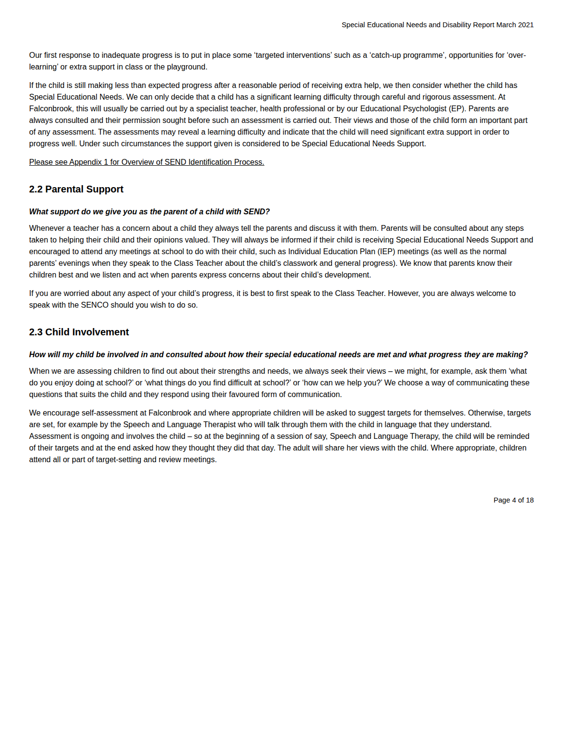Special Educational Needs and Disability Report March 2021
Our first response to inadequate progress is to put in place some ‘targeted interventions’ such as a ‘catch-up programme’, opportunities for ‘over-learning’ or extra support in class or the playground.
If the child is still making less than expected progress after a reasonable period of receiving extra help, we then consider whether the child has Special Educational Needs. We can only decide that a child has a significant learning difficulty through careful and rigorous assessment. At Falconbrook, this will usually be carried out by a specialist teacher, health professional or by our Educational Psychologist (EP). Parents are always consulted and their permission sought before such an assessment is carried out. Their views and those of the child form an important part of any assessment. The assessments may reveal a learning difficulty and indicate that the child will need significant extra support in order to progress well. Under such circumstances the support given is considered to be Special Educational Needs Support.
Please see Appendix 1 for Overview of SEND Identification Process.
2.2 Parental Support
What support do we give you as the parent of a child with SEND?
Whenever a teacher has a concern about a child they always tell the parents and discuss it with them. Parents will be consulted about any steps taken to helping their child and their opinions valued. They will always be informed if their child is receiving Special Educational Needs Support and encouraged to attend any meetings at school to do with their child, such as Individual Education Plan (IEP) meetings (as well as the normal parents’ evenings when they speak to the Class Teacher about the child’s classwork and general progress). We know that parents know their children best and we listen and act when parents express concerns about their child’s development.
If you are worried about any aspect of your child’s progress, it is best to first speak to the Class Teacher. However, you are always welcome to speak with the SENCO should you wish to do so.
2.3 Child Involvement
How will my child be involved in and consulted about how their special educational needs are met and what progress they are making?
When we are assessing children to find out about their strengths and needs, we always seek their views – we might, for example, ask them ‘what do you enjoy doing at school?’ or ‘what things do you find difficult at school?’ or ‘how can we help you?’ We choose a way of communicating these questions that suits the child and they respond using their favoured form of communication.
We encourage self-assessment at Falconbrook and where appropriate children will be asked to suggest targets for themselves. Otherwise, targets are set, for example by the Speech and Language Therapist who will talk through them with the child in language that they understand. Assessment is ongoing and involves the child – so at the beginning of a session of say, Speech and Language Therapy, the child will be reminded of their targets and at the end asked how they thought they did that day. The adult will share her views with the child. Where appropriate, children attend all or part of target-setting and review meetings.
Page 4 of 18